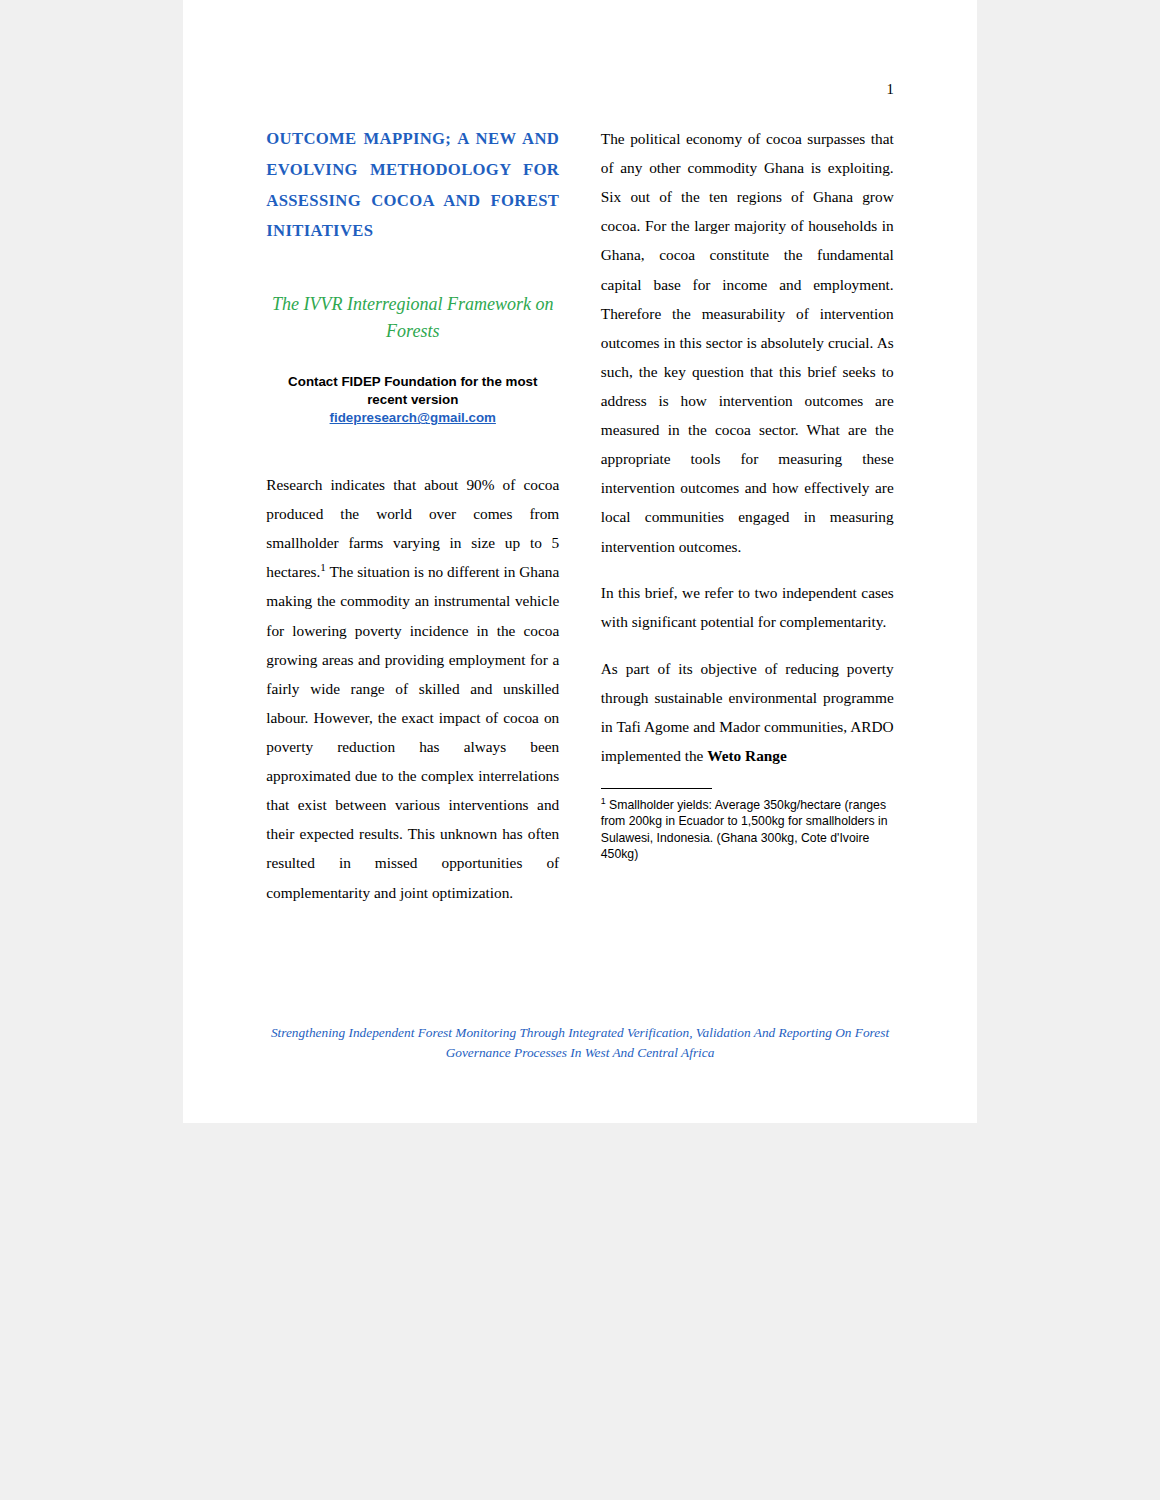1
Outcome Mapping; A New and Evolving Methodology for Assessing Cocoa and Forest Initiatives
The IVVR Interregional Framework on Forests
Contact FIDEP Foundation for the most recent version
fidepresearch@gmail.com
Research indicates that about 90% of cocoa produced the world over comes from smallholder farms varying in size up to 5 hectares.1 The situation is no different in Ghana making the commodity an instrumental vehicle for lowering poverty incidence in the cocoa growing areas and providing employment for a fairly wide range of skilled and unskilled labour. However, the exact impact of cocoa on poverty reduction has always been approximated due to the complex interrelations that exist between various interventions and their expected results. This unknown has often resulted in missed opportunities of complementarity and joint optimization.
The political economy of cocoa surpasses that of any other commodity Ghana is exploiting. Six out of the ten regions of Ghana grow cocoa. For the larger majority of households in Ghana, cocoa constitute the fundamental capital base for income and employment. Therefore the measurability of intervention outcomes in this sector is absolutely crucial. As such, the key question that this brief seeks to address is how intervention outcomes are measured in the cocoa sector. What are the appropriate tools for measuring these intervention outcomes and how effectively are local communities engaged in measuring intervention outcomes.
In this brief, we refer to two independent cases with significant potential for complementarity.
As part of its objective of reducing poverty through sustainable environmental programme in Tafi Agome and Mador communities, ARDO implemented the Weto Range
1 Smallholder yields: Average 350kg/hectare (ranges from 200kg in Ecuador to 1,500kg for smallholders in Sulawesi, Indonesia. (Ghana 300kg, Cote d'Ivoire 450kg)
Strengthening Independent Forest Monitoring Through Integrated Verification, Validation And Reporting On Forest Governance Processes In West And Central Africa